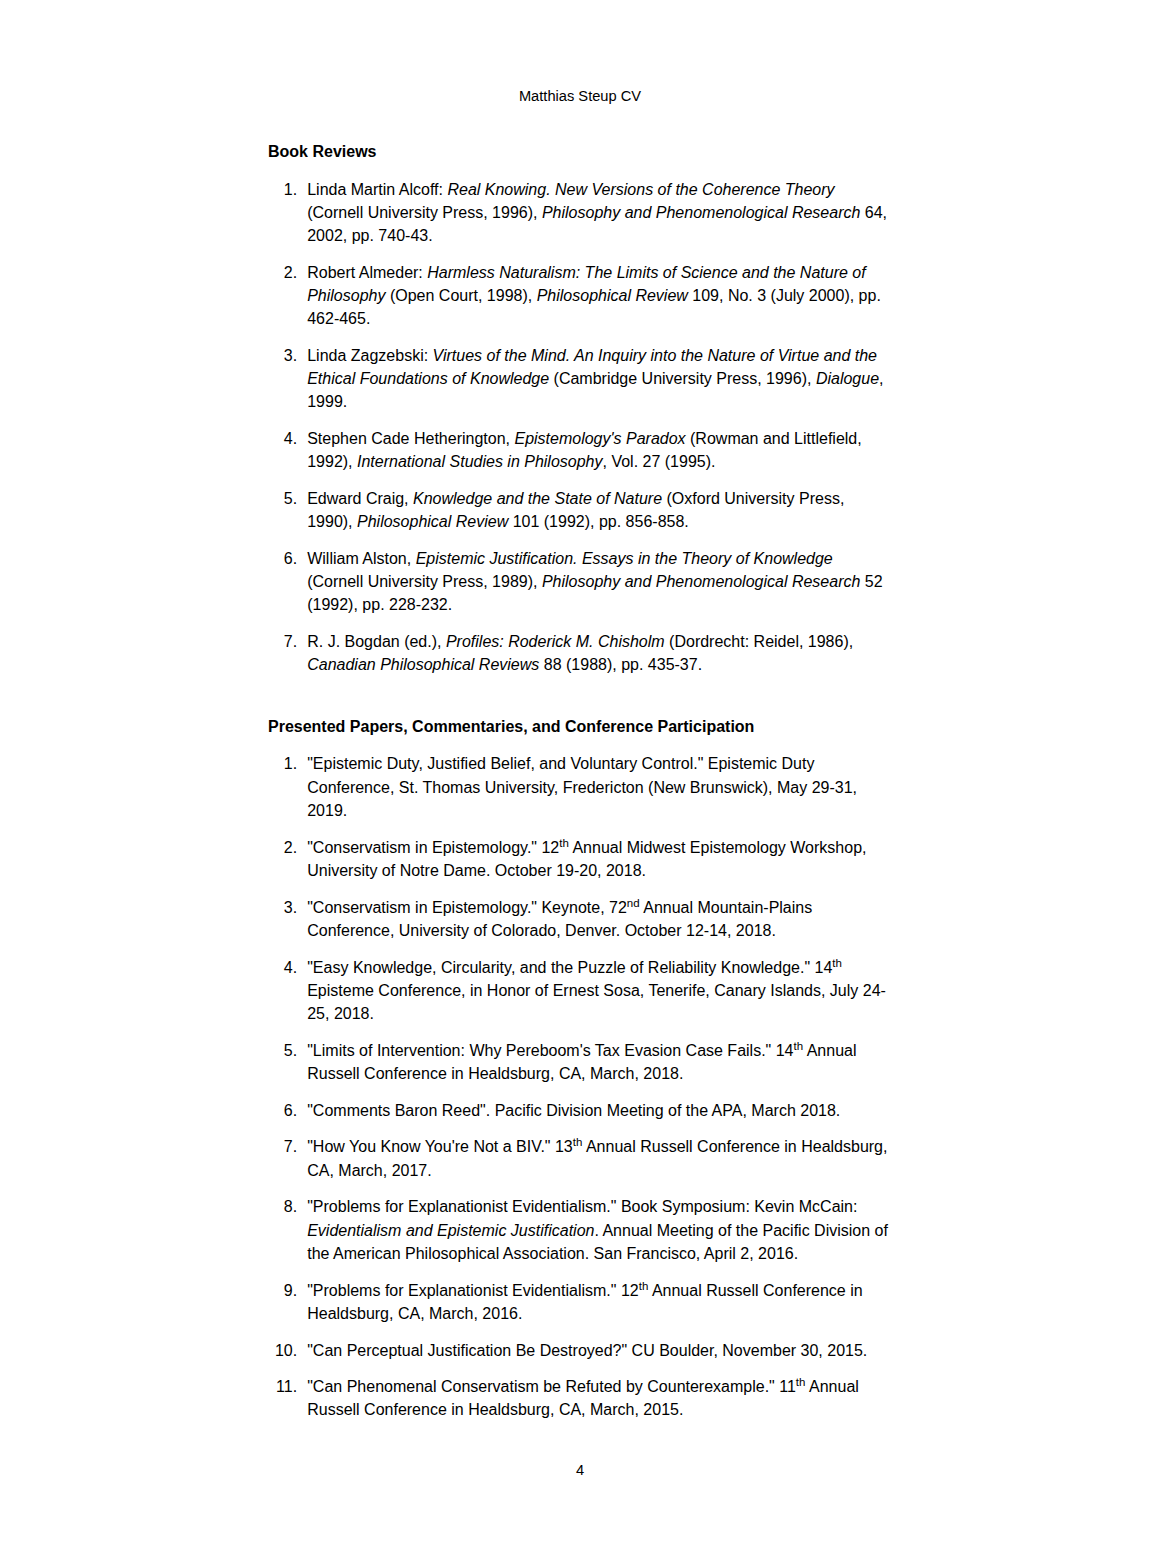Matthias Steup CV
Book Reviews
Linda Martin Alcoff: Real Knowing. New Versions of the Coherence Theory (Cornell University Press, 1996), Philosophy and Phenomenological Research 64, 2002, pp. 740-43.
Robert Almeder: Harmless Naturalism: The Limits of Science and the Nature of Philosophy (Open Court, 1998), Philosophical Review 109, No. 3 (July 2000), pp. 462-465.
Linda Zagzebski: Virtues of the Mind. An Inquiry into the Nature of Virtue and the Ethical Foundations of Knowledge (Cambridge University Press, 1996), Dialogue, 1999.
Stephen Cade Hetherington, Epistemology's Paradox (Rowman and Littlefield, 1992), International Studies in Philosophy, Vol. 27 (1995).
Edward Craig, Knowledge and the State of Nature (Oxford University Press, 1990), Philosophical Review 101 (1992), pp. 856-858.
William Alston, Epistemic Justification. Essays in the Theory of Knowledge (Cornell University Press, 1989), Philosophy and Phenomenological Research 52 (1992), pp. 228-232.
R. J. Bogdan (ed.), Profiles: Roderick M. Chisholm (Dordrecht: Reidel, 1986), Canadian Philosophical Reviews 88 (1988), pp. 435-37.
Presented Papers, Commentaries, and Conference Participation
"Epistemic Duty, Justified Belief, and Voluntary Control." Epistemic Duty Conference, St. Thomas University, Fredericton (New Brunswick), May 29-31, 2019.
"Conservatism in Epistemology." 12th Annual Midwest Epistemology Workshop, University of Notre Dame. October 19-20, 2018.
"Conservatism in Epistemology." Keynote, 72nd Annual Mountain-Plains Conference, University of Colorado, Denver. October 12-14, 2018.
"Easy Knowledge, Circularity, and the Puzzle of Reliability Knowledge." 14th Episteme Conference, in Honor of Ernest Sosa, Tenerife, Canary Islands, July 24-25, 2018.
"Limits of Intervention: Why Pereboom's Tax Evasion Case Fails." 14th Annual Russell Conference in Healdsburg, CA, March, 2018.
"Comments Baron Reed". Pacific Division Meeting of the APA, March 2018.
"How You Know You're Not a BIV." 13th Annual Russell Conference in Healdsburg, CA, March, 2017.
"Problems for Explanationist Evidentialism." Book Symposium: Kevin McCain: Evidentialism and Epistemic Justification. Annual Meeting of the Pacific Division of the American Philosophical Association. San Francisco, April 2, 2016.
"Problems for Explanationist Evidentialism." 12th Annual Russell Conference in Healdsburg, CA, March, 2016.
"Can Perceptual Justification Be Destroyed?" CU Boulder, November 30, 2015.
"Can Phenomenal Conservatism be Refuted by Counterexample." 11th Annual Russell Conference in Healdsburg, CA, March, 2015.
4